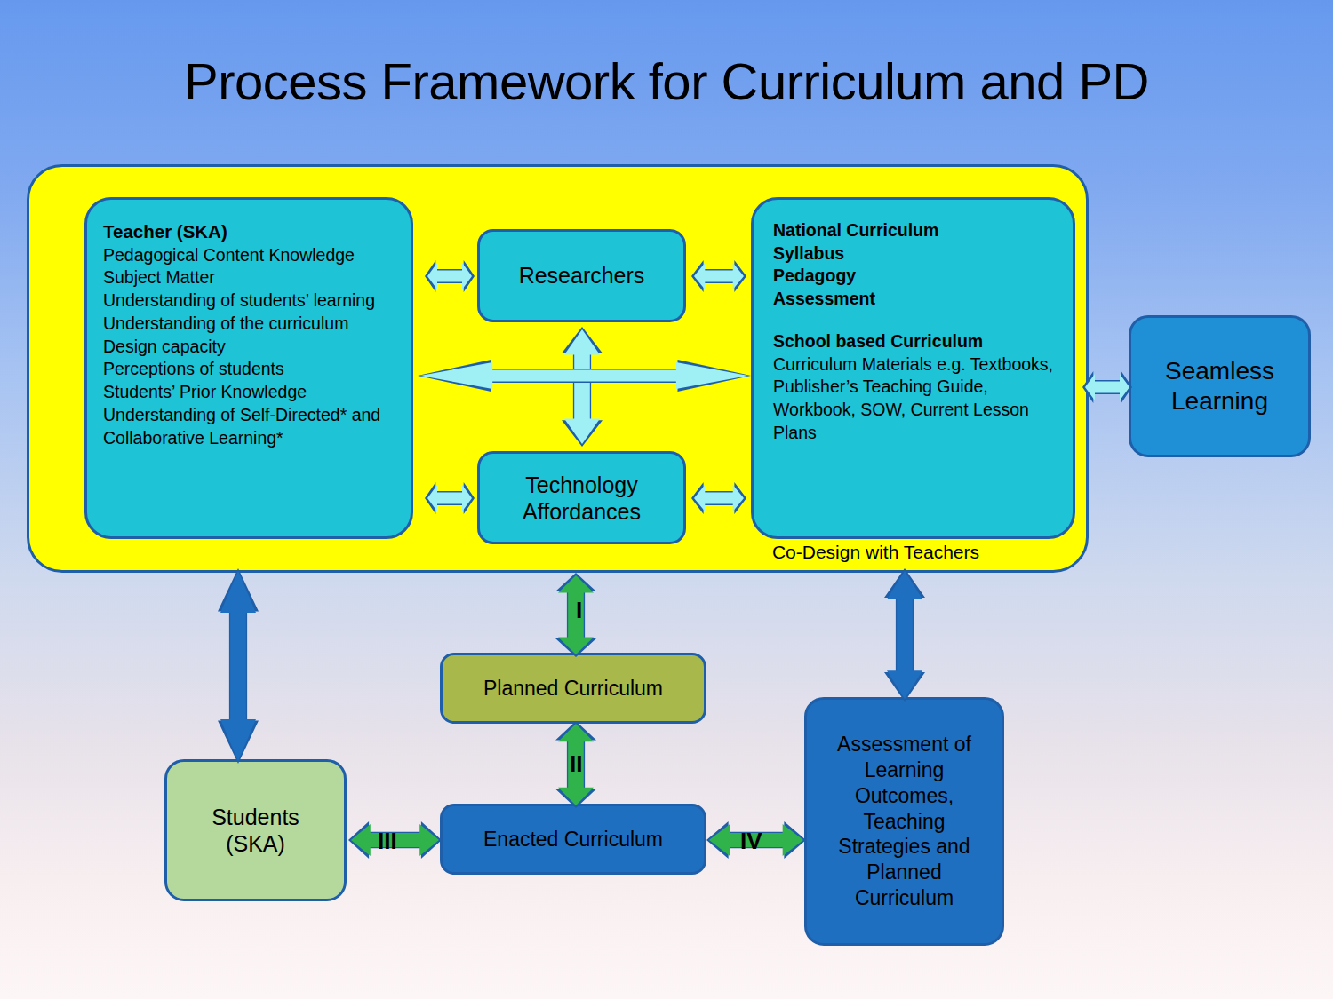Process Framework for Curriculum and PD
Co-Design with Teachers
Teacher (SKA)
Pedagogical Content Knowledge
Subject Matter
Understanding of students’ learning
Understanding of the curriculum
Design capacity
Perceptions of students
Students’ Prior Knowledge
Understanding of Self-Directed* and Collaborative Learning*
Researchers
Technology
Affordances
National Curriculum Syllabus Pedagogy Assessment
School based Curriculum Curriculum Materials e.g. Textbooks, Publisher’s Teaching Guide, Workbook, SOW, Current Lesson Plans
Seamless
Learning
Planned Curriculum
Students
(SKA)
Enacted Curriculum
Assessment of Learning Outcomes, Teaching Strategies and Planned Curriculum
I
II
III
IV